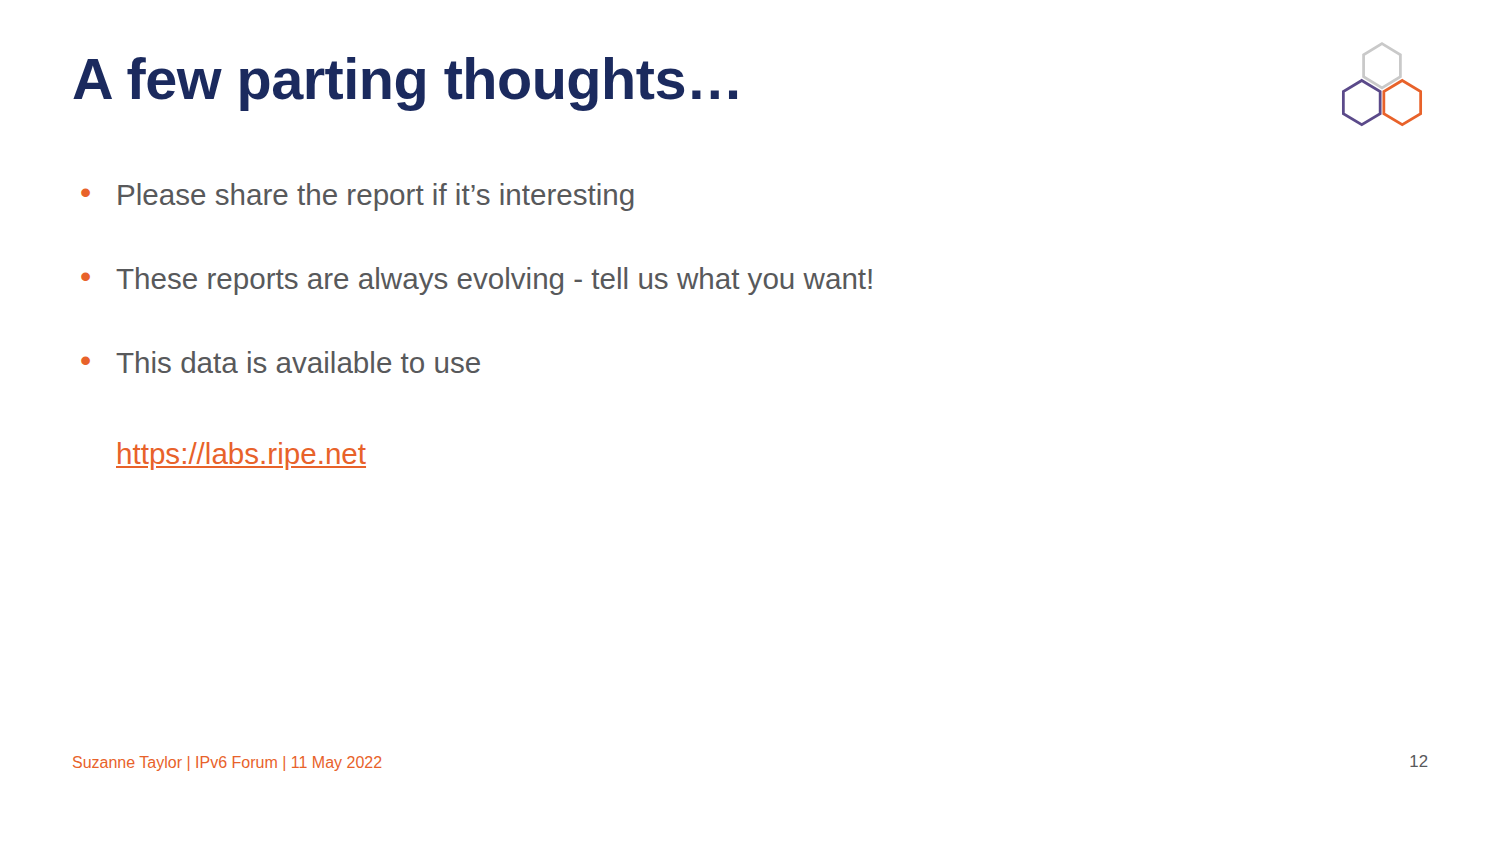A few parting thoughts…
Please share the report if it’s interesting
These reports are always evolving - tell us what you want!
This data is available to use
https://labs.ripe.net
Suzanne Taylor | IPv6 Forum | 11 May 2022
12